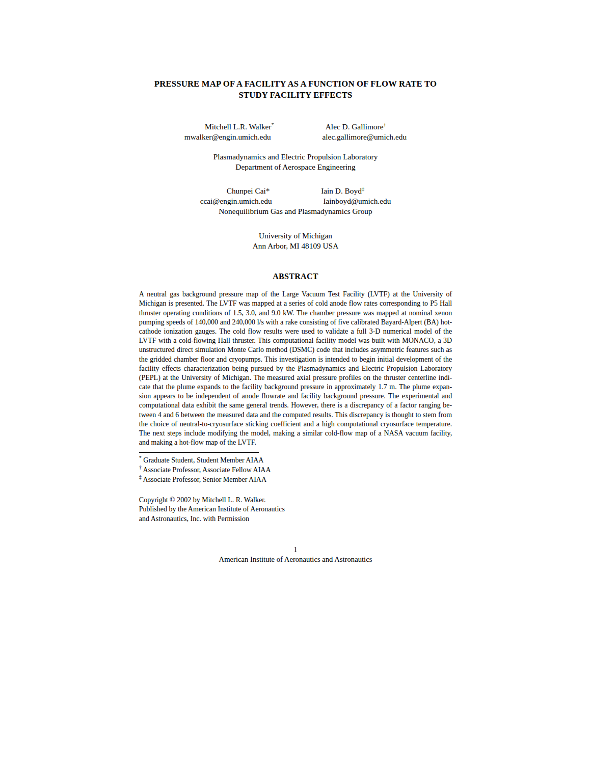Pressure Map of a Facility as a Function of Flow Rate to Study Facility Effects
Mitchell L.R. Walker*
Alec D. Gallimore†
mwalker@engin.umich.edu
alec.gallimore@umich.edu
Plasmadynamics and Electric Propulsion Laboratory
Department of Aerospace Engineering
Chunpei Cai*
Iain D. Boyd‡
ccai@engin.umich.edu
Iainboyd@umich.edu
Nonequilibrium Gas and Plasmadynamics Group
University of Michigan
Ann Arbor, MI 48109 USA
ABSTRACT
A neutral gas background pressure map of the Large Vacuum Test Facility (LVTF) at the University of Michigan is presented. The LVTF was mapped at a series of cold anode flow rates corresponding to P5 Hall thruster operating conditions of 1.5, 3.0, and 9.0 kW. The chamber pressure was mapped at nominal xenon pumping speeds of 140,000 and 240,000 l/s with a rake consisting of five calibrated Bayard-Alpert (BA) hot-cathode ionization gauges. The cold flow results were used to validate a full 3-D numerical model of the LVTF with a cold-flowing Hall thruster. This computational facility model was built with MONACO, a 3D unstructured direct simulation Monte Carlo method (DSMC) code that includes asymmetric features such as the gridded chamber floor and cryopumps. This investigation is intended to begin initial development of the facility effects characterization being pursued by the Plasmadynamics and Electric Propulsion Laboratory (PEPL) at the University of Michigan. The measured axial pressure profiles on the thruster centerline indicate that the plume expands to the facility background pressure in approximately 1.7 m. The plume expansion appears to be independent of anode flowrate and facility background pressure. The experimental and computational data exhibit the same general trends. However, there is a discrepancy of a factor ranging between 4 and 6 between the measured data and the computed results. This discrepancy is thought to stem from the choice of neutral-to-cryosurface sticking coefficient and a high computational cryosurface temperature. The next steps include modifying the model, making a similar cold-flow map of a NASA vacuum facility, and making a hot-flow map of the LVTF.
* Graduate Student, Student Member AIAA
† Associate Professor, Associate Fellow AIAA
‡ Associate Professor, Senior Member AIAA
Copyright © 2002 by Mitchell L. R. Walker.
Published by the American Institute of Aeronautics
and Astronautics, Inc. with Permission
1
American Institute of Aeronautics and Astronautics